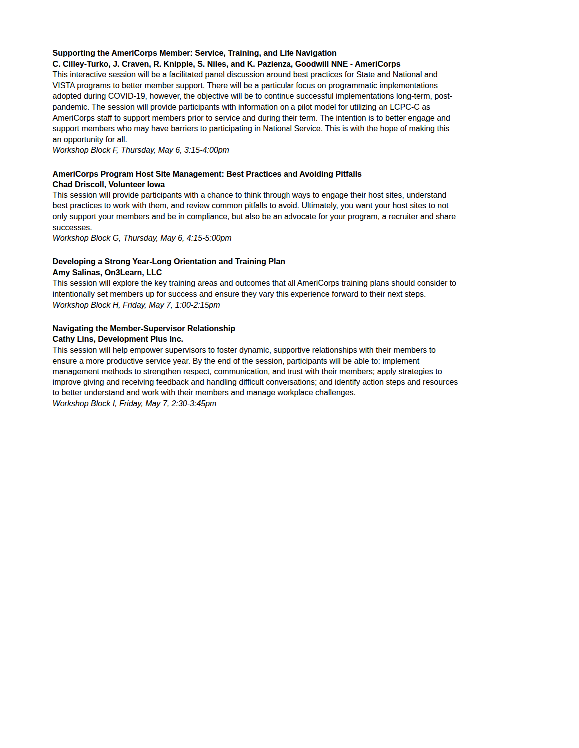Supporting the AmeriCorps Member: Service, Training, and Life Navigation
C. Cilley-Turko, J. Craven, R. Knipple, S. Niles, and K. Pazienza, Goodwill NNE - AmeriCorps
This interactive session will be a facilitated panel discussion around best practices for State and National and VISTA programs to better member support. There will be a particular focus on programmatic implementations adopted during COVID-19, however, the objective will be to continue successful implementations long-term, post-pandemic. The session will provide participants with information on a pilot model for utilizing an LCPC-C as AmeriCorps staff to support members prior to service and during their term. The intention is to better engage and support members who may have barriers to participating in National Service. This is with the hope of making this an opportunity for all.
Workshop Block F, Thursday, May 6, 3:15-4:00pm
AmeriCorps Program Host Site Management: Best Practices and Avoiding Pitfalls
Chad Driscoll, Volunteer Iowa
This session will provide participants with a chance to think through ways to engage their host sites, understand best practices to work with them, and review common pitfalls to avoid. Ultimately, you want your host sites to not only support your members and be in compliance, but also be an advocate for your program, a recruiter and share successes.
Workshop Block G, Thursday, May 6, 4:15-5:00pm
Developing a Strong Year-Long Orientation and Training Plan
Amy Salinas, On3Learn, LLC
This session will explore the key training areas and outcomes that all AmeriCorps training plans should consider to intentionally set members up for success and ensure they vary this experience forward to their next steps.
Workshop Block H, Friday, May 7, 1:00-2:15pm
Navigating the Member-Supervisor Relationship
Cathy Lins, Development Plus Inc.
This session will help empower supervisors to foster dynamic, supportive relationships with their members to ensure a more productive service year. By the end of the session, participants will be able to: implement management methods to strengthen respect, communication, and trust with their members; apply strategies to improve giving and receiving feedback and handling difficult conversations; and identify action steps and resources to better understand and work with their members and manage workplace challenges.
Workshop Block I, Friday, May 7, 2:30-3:45pm